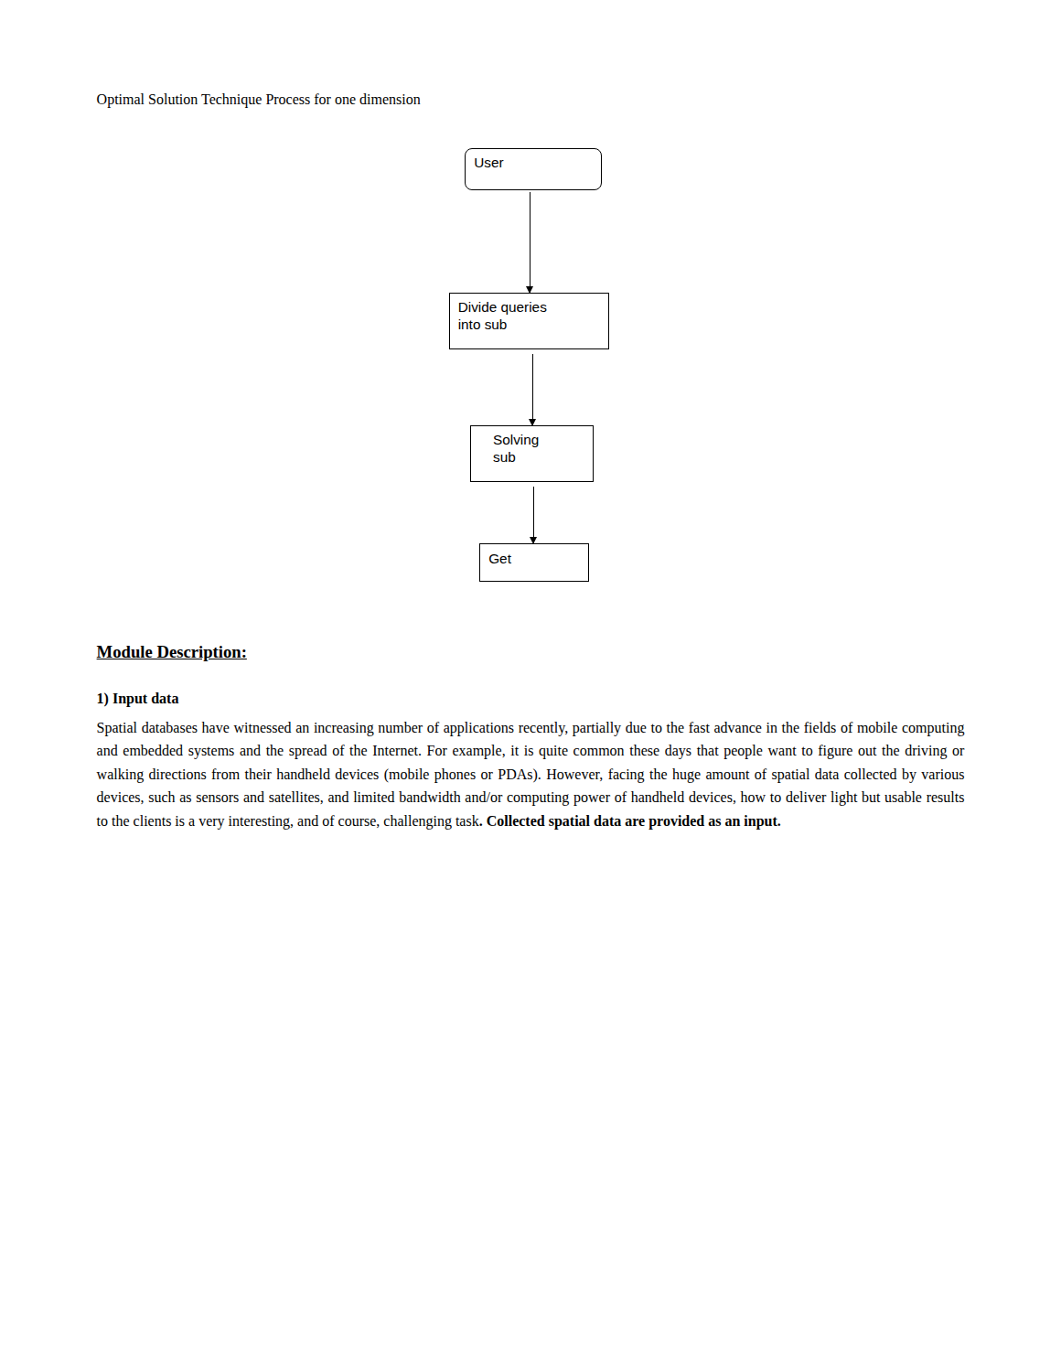Optimal Solution Technique Process for one dimension
User
Divide queries
into sub
Solving
sub
Get
Module Description:
1) Input data
Spatial databases have witnessed an increasing number of applications recently, partially due to the fast advance in the fields of mobile computing and embedded systems and the spread of the Internet. For example, it is quite common these days that people want to figure out the driving or walking directions from their handheld devices (mobile phones or PDAs). However, facing the huge amount of spatial data collected by various devices, such as sensors and satellites, and limited bandwidth and/or computing power of handheld devices, how to deliver light but usable results to the clients is a very interesting, and of course, challenging task. Collected spatial data are provided as an input.